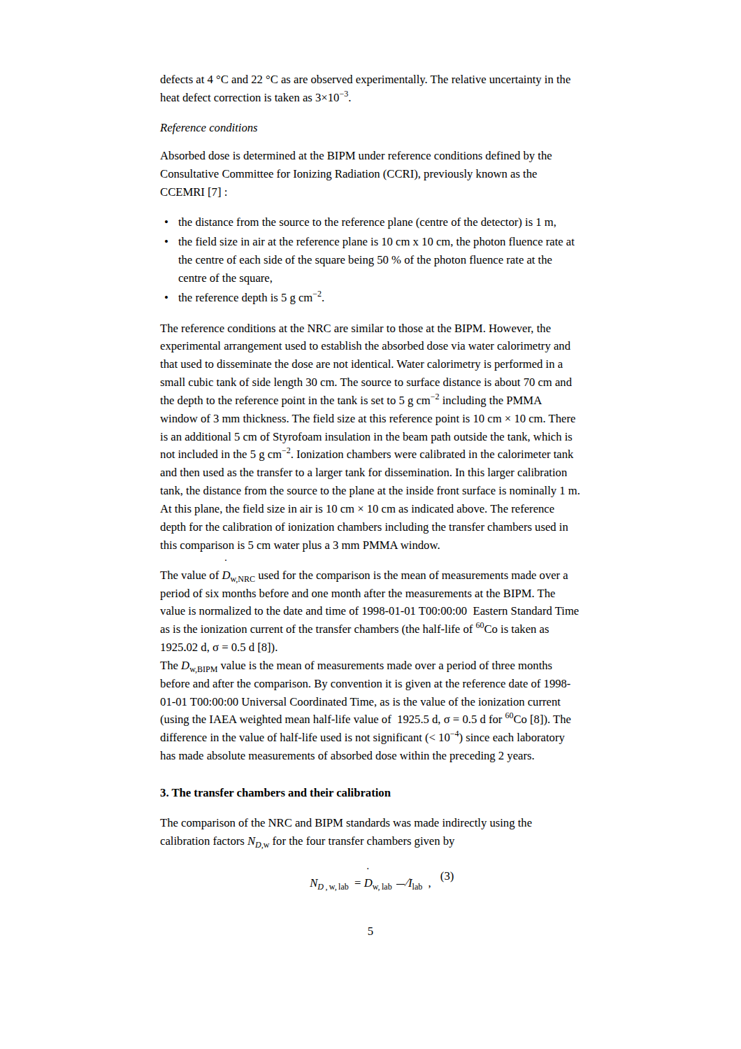defects at 4 °C and 22 °C as are observed experimentally. The relative uncertainty in the heat defect correction is taken as 3×10−3.
Reference conditions
Absorbed dose is determined at the BIPM under reference conditions defined by the Consultative Committee for Ionizing Radiation (CCRI), previously known as the CCEMRI [7] :
the distance from the source to the reference plane (centre of the detector) is 1 m,
the field size in air at the reference plane is 10 cm x 10 cm, the photon fluence rate at the centre of each side of the square being 50 % of the photon fluence rate at the centre of the square,
the reference depth is 5 g cm−2.
The reference conditions at the NRC are similar to those at the BIPM. However, the experimental arrangement used to establish the absorbed dose via water calorimetry and that used to disseminate the dose are not identical. Water calorimetry is performed in a small cubic tank of side length 30 cm. The source to surface distance is about 70 cm and the depth to the reference point in the tank is set to 5 g cm−2 including the PMMA window of 3 mm thickness. The field size at this reference point is 10 cm × 10 cm. There is an additional 5 cm of Styrofoam insulation in the beam path outside the tank, which is not included in the 5 g cm−2. Ionization chambers were calibrated in the calorimeter tank and then used as the transfer to a larger tank for dissemination. In this larger calibration tank, the distance from the source to the plane at the inside front surface is nominally 1 m. At this plane, the field size in air is 10 cm × 10 cm as indicated above. The reference depth for the calibration of ionization chambers including the transfer chambers used in this comparison is 5 cm water plus a 3 mm PMMA window.
The value of Dw,NRC used for the comparison is the mean of measurements made over a period of six months before and one month after the measurements at the BIPM. The value is normalized to the date and time of 1998-01-01 T00:00:00 Eastern Standard Time as is the ionization current of the transfer chambers (the half-life of 60Co is taken as 1925.02 d, σ = 0.5 d [8]).
The Dw,BIPM value is the mean of measurements made over a period of three months before and after the comparison. By convention it is given at the reference date of 1998-01-01 T00:00:00 Universal Coordinated Time, as is the value of the ionization current (using the IAEA weighted mean half-life value of 1925.5 d, σ = 0.5 d for 60Co [8]). The difference in the value of half-life used is not significant (< 10−4) since each laboratory has made absolute measurements of absorbed dose within the preceding 2 years.
3. The transfer chambers and their calibration
The comparison of the NRC and BIPM standards was made indirectly using the calibration factors ND,w for the four transfer chambers given by
ND , w, lab = Dw, lab ⁄Ilab , (3)
5